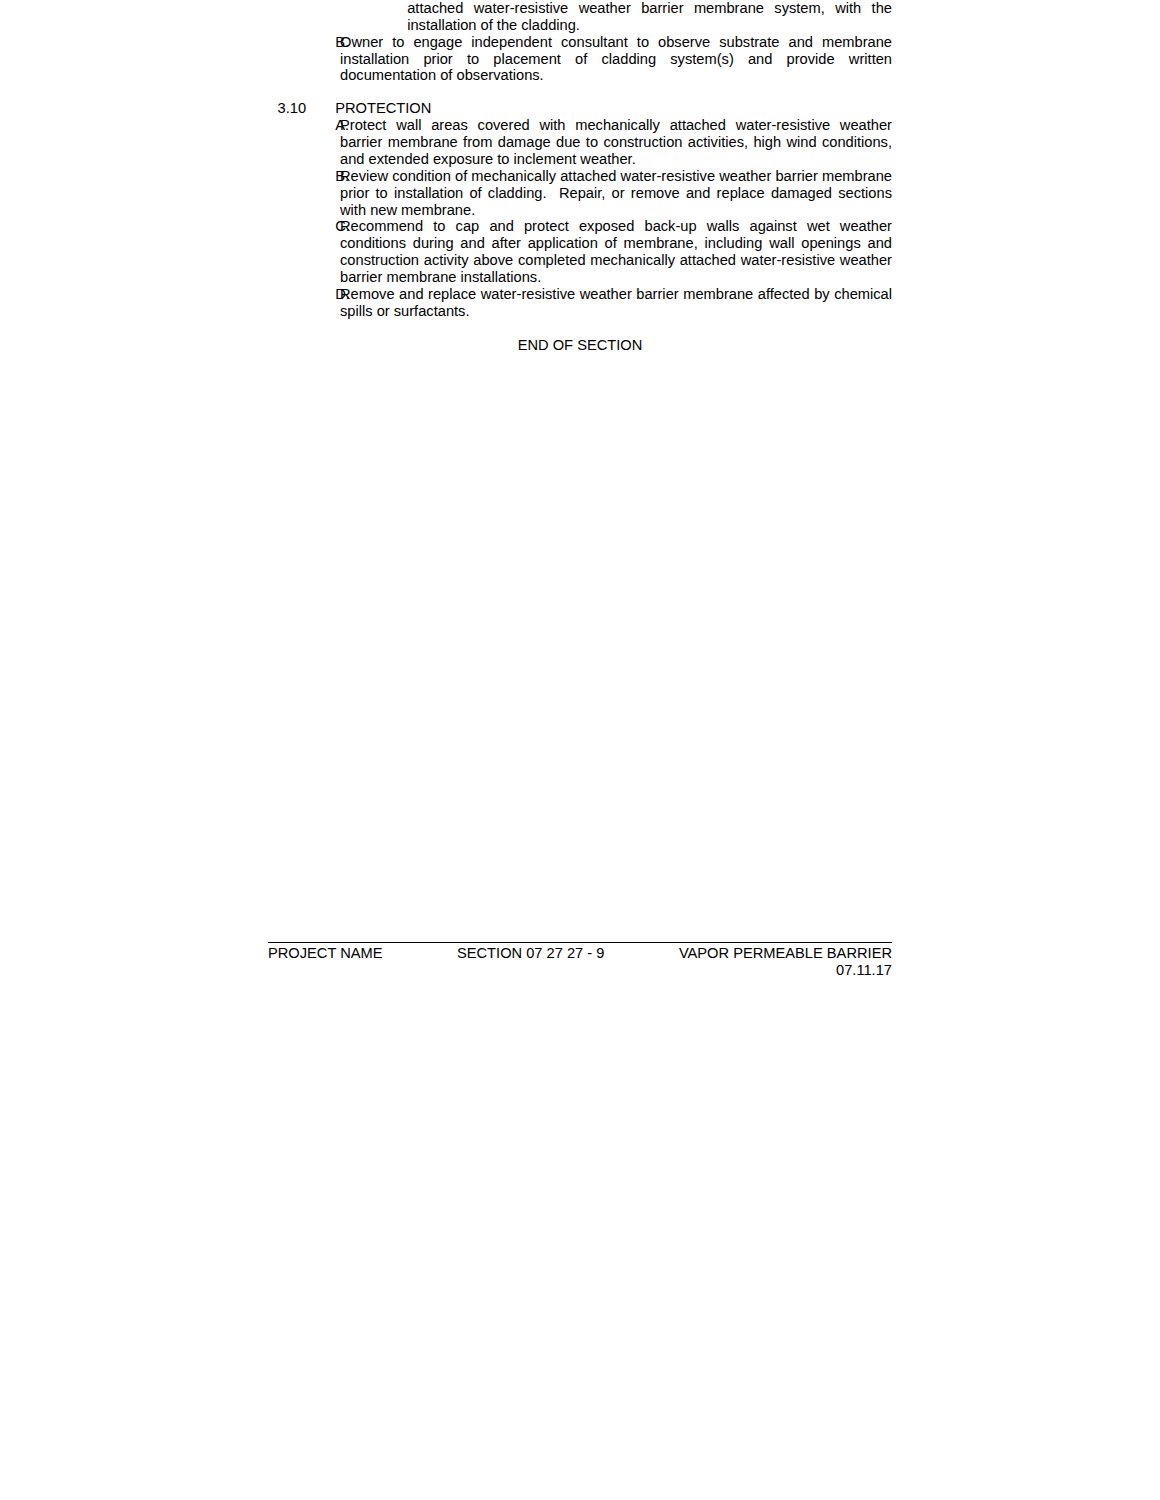attached water-resistive weather barrier membrane system, with the installation of the cladding.
B.
Owner to engage independent consultant to observe substrate and membrane installation prior to placement of cladding system(s) and provide written documentation of observations.
3.10
PROTECTION
A.
Protect wall areas covered with mechanically attached water-resistive weather barrier membrane from damage due to construction activities, high wind conditions, and extended exposure to inclement weather.
B.
Review condition of mechanically attached water-resistive weather barrier membrane prior to installation of cladding. Repair, or remove and replace damaged sections with new membrane.
C.
Recommend to cap and protect exposed back-up walls against wet weather conditions during and after application of membrane, including wall openings and construction activity above completed mechanically attached water-resistive weather barrier membrane installations.
D.
Remove and replace water-resistive weather barrier membrane affected by chemical spills or surfactants.
END OF SECTION
PROJECT NAME
SECTION 07 27 27 - 9
VAPOR PERMEABLE BARRIER 07.11.17